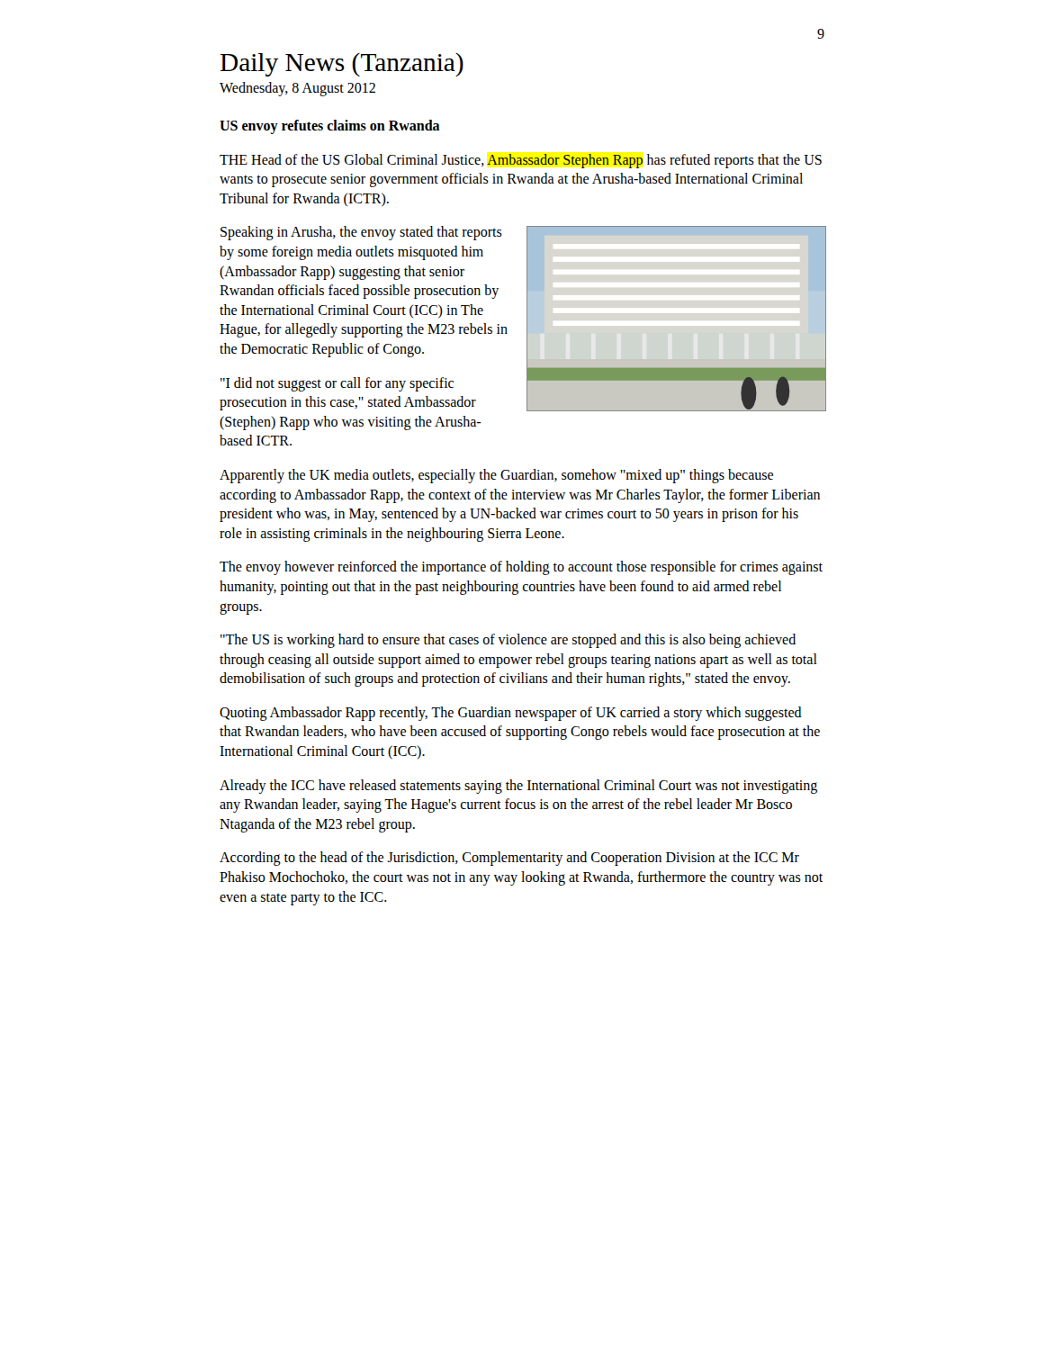9
Daily News (Tanzania)
Wednesday, 8 August 2012
US envoy refutes claims on Rwanda
THE Head of the US Global Criminal Justice, Ambassador Stephen Rapp has refuted reports that the US wants to prosecute senior government officials in Rwanda at the Arusha-based International Criminal Tribunal for Rwanda (ICTR).
Speaking in Arusha, the envoy stated that reports by some foreign media outlets misquoted him (Ambassador Rapp) suggesting that senior Rwandan officials faced possible prosecution by the International Criminal Court (ICC) in The Hague, for allegedly supporting the M23 rebels in the Democratic Republic of Congo.
"I did not suggest or call for any specific prosecution in this case," stated Ambassador (Stephen) Rapp who was visiting the Arusha-based ICTR.
Apparently the UK media outlets, especially the Guardian, somehow "mixed up" things because according to Ambassador Rapp, the context of the interview was Mr Charles Taylor, the former Liberian president who was, in May, sentenced by a UN-backed war crimes court to 50 years in prison for his role in assisting criminals in the neighbouring Sierra Leone.
The envoy however reinforced the importance of holding to account those responsible for crimes against humanity, pointing out that in the past neighbouring countries have been found to aid armed rebel groups.
"The US is working hard to ensure that cases of violence are stopped and this is also being achieved through ceasing all outside support aimed to empower rebel groups tearing nations apart as well as total demobilisation of such groups and protection of civilians and their human rights," stated the envoy.
Quoting Ambassador Rapp recently, The Guardian newspaper of UK carried a story which suggested that Rwandan leaders, who have been accused of supporting Congo rebels would face prosecution at the International Criminal Court (ICC).
Already the ICC have released statements saying the International Criminal Court was not investigating any Rwandan leader, saying The Hague's current focus is on the arrest of the rebel leader Mr Bosco Ntaganda of the M23 rebel group.
According to the head of the Jurisdiction, Complementarity and Cooperation Division at the ICC Mr Phakiso Mochochoko, the court was not in any way looking at Rwanda, furthermore the country was not even a state party to the ICC.